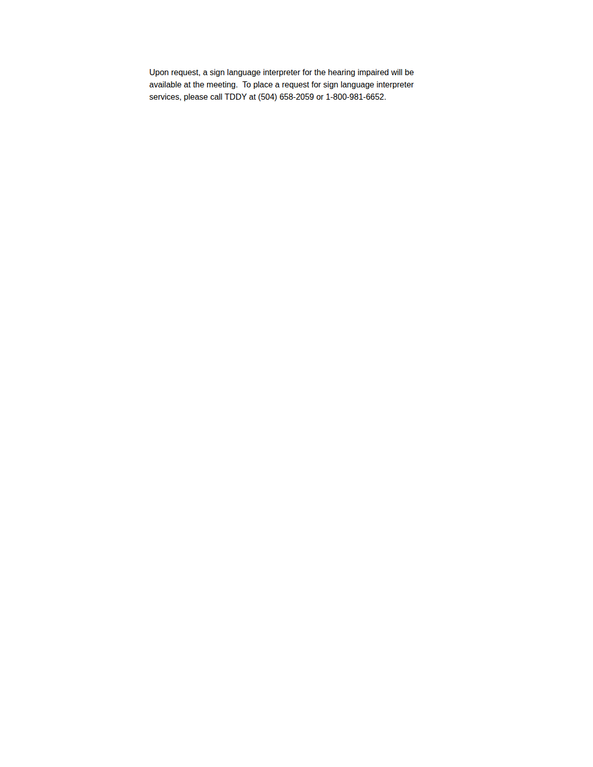Upon request, a sign language interpreter for the hearing impaired will be available at the meeting. To place a request for sign language interpreter services, please call TDDY at (504) 658-2059 or 1-800-981-6652.